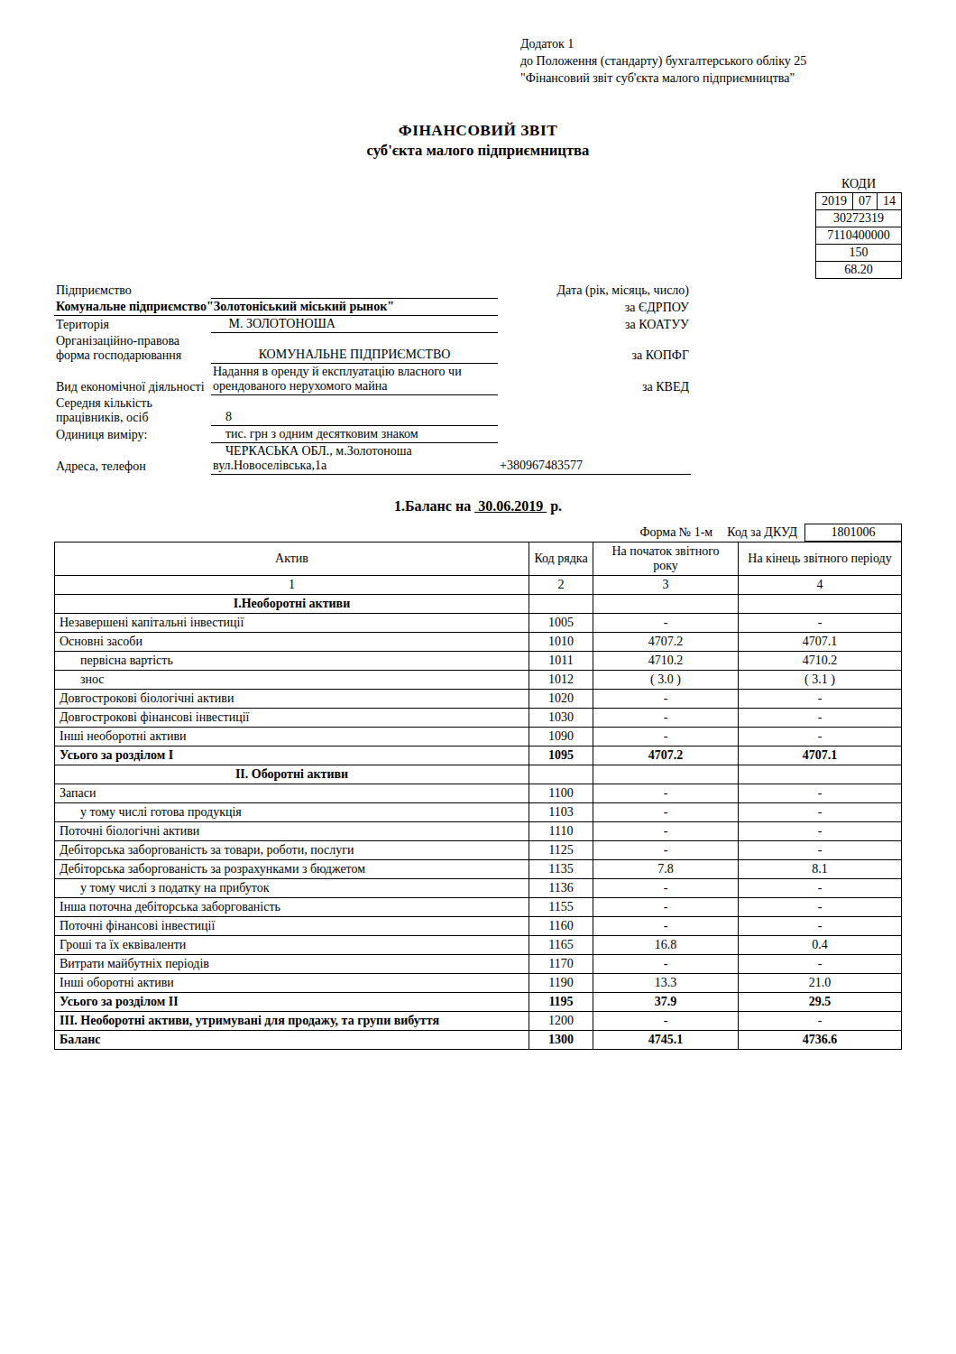Додаток 1
до Положення (стандарту) бухгалтерського обліку 25
"Фінансовий звіт суб'єкта малого підприємництва"
ФІНАНСОВИЙ ЗВІТ
суб'єкта малого підприємництва
| КОДИ |
| 2019 | 07 | 14 |
| 30272319 |
| 7110400000 |
| 150 |
| 68.20 |
| Підприємство | | Дата (рік, місяць, число) | |
| Комунальне підприємство"Золотоніський міський рынок" | за ЄДРПОУ | |
| Територія | М. ЗОЛОТОНОША | за КОАТУУ | |
| Організаційно-правова форма господарювання | КОМУНАЛЬНЕ ПІДПРИЄМСТВО | за КОПФГ | |
| Вид економічної діяльності | Надання в оренду й експлуатацію власного чи орендованого нерухомого майна | за КВЕД | |
| Середня кількість працівників, осіб | 8 | | |
| Одиниця виміру: | тис. грн з одним десятковим знаком | | |
| Адреса, телефон | ЧЕРКАСЬКА ОБЛ., м.Золотоноша вул.Новоселівська,1а | +380967483577 | |
1.Баланс на 30.06.2019 р.
| Форма № 1-м | Код за ДКУД | 1801006 |
| Актив | Код рядка | На початок звітного року | На кінець звітного періоду |
| --- | --- | --- | --- |
| 1 | 2 | 3 | 4 |
| I.Необоротні активи | | | |
| Незавершені капітальні інвестиції | 1005 | - | - |
| Основні засоби | 1010 | 4707.2 | 4707.1 |
| первісна вартість | 1011 | 4710.2 | 4710.2 |
| знос | 1012 | ( 3.0 ) | ( 3.1 ) |
| Довгострокові біологічні активи | 1020 | - | - |
| Довгострокові фінансові інвестиції | 1030 | - | - |
| Інші необоротні активи | 1090 | - | - |
| Усього за розділом I | 1095 | 4707.2 | 4707.1 |
| II. Оборотні активи | | | |
| Запаси | 1100 | - | - |
| у тому числі готова продукція | 1103 | - | - |
| Поточні біологічні активи | 1110 | - | - |
| Дебіторська заборгованість за товари, роботи, послуги | 1125 | - | - |
| Дебіторська заборгованість за розрахунками з бюджетом | 1135 | 7.8 | 8.1 |
| у тому числі з податку на прибуток | 1136 | - | - |
| Інша поточна дебіторська заборгованість | 1155 | - | - |
| Поточні фінансові інвестиції | 1160 | - | - |
| Гроші та їх еквіваленти | 1165 | 16.8 | 0.4 |
| Витрати майбутніх періодів | 1170 | - | - |
| Інші оборотні активи | 1190 | 13.3 | 21.0 |
| Усього за розділом II | 1195 | 37.9 | 29.5 |
| III. Необоротні активи, утримувані для продажу, та групи вибуття | 1200 | - | - |
| Баланс | 1300 | 4745.1 | 4736.6 |